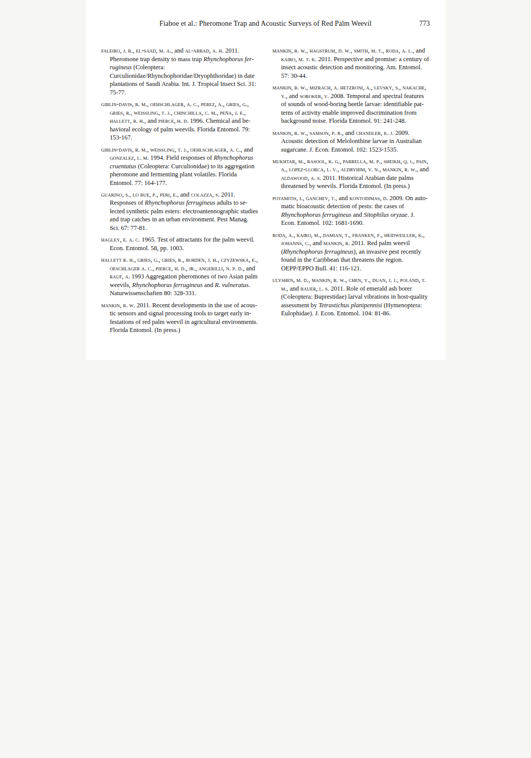Fiaboe et al.: Pheromone Trap and Acoustic Surveys of Red Palm Weevil 773
Faleiro, J. R., El-Saad, M. A., and Al-Abbad, A. H. 2011. Pheromone trap density to mass trap Rhynchophorus ferrugineus (Coleoptera: Curculionidae/Rhynchophoridae/Dryophthoridae) in date plantations of Saudi Arabia. Int. J. Tropical Insect Sci. 31: 75-77.
Giblin-Davis, R. M., Oehschlager, A. C., Perez, A., Gries, G., Gries, R., Weissling, T. J., Chinchilla, C. M., Peña, J. E., Hallett, R. H., and Pierce, H. D. 1996. Chemical and behavioral ecology of palm weevils. Florida Entomol. 79: 153-167.
Giblin-Davis, R. M., Weissling, T. J., Oehlschlager, A. C., and Gonzalez, L. M. 1994. Field responses of Rhynchophorus cruentatus (Coleoptera: Curculionidae) to its aggregation pheromone and fermenting plant volatiles. Florida Entomol. 77: 164-177.
Guarino, S., Lo Bue, P., Peri, E., and Colazza, S. 2011. Responses of Rhynchophorus ferrugineus adults to selected synthetic palm esters: electroantennographic studies and trap catches in an urban environment. Pest Manag. Sci. 67: 77-81.
Hagley, E. A. C. 1965. Test of attractants for the palm weevil. Econ. Entomol. 58, pp. 1003.
Hallett R. H., Gries, G., Gries, R., Borden, J. H., Czyzewska, E., Oeschlager A. C., Pierce, H. D., Jr., Angerilli, N. P. D., and Rauf, A. 1993 Aggregation pheromones of two Asian palm weevils, Rhynchophorus ferrugineus and R. vulneratus. Naturwissenschaften 80: 328-331.
Mankin, R. W. 2011. Recent developments in the use of acoustic sensors and signal processing tools to target early infestations of red palm weevil in agricultural environments. Florida Entomol. (In press.)
Mankin, R. W., Hagstrum, D. W., Smith, M. T., Roda, A. L., and Kairo, M. T. K. 2011. Perspective and promise: a century of insect acoustic detection and monitoring. Am. Entomol. 57: 30-44.
Mankin, R. W., Mizrach, A. Hetzroni, A., Levsky, S., Nakache, Y., and Soroker, V. 2008. Temporal and spectral features of sounds of wood-boring beetle larvae: identifiable patterns of activity enable improved discrimination from background noise. Florida Entomol. 91: 241-248.
Mankin, R. W., Samson, P. R., and Chandler, K. J. 2009. Acoustic detection of Melolonthine larvae in Australian sugarcane. J. Econ. Entomol. 102: 1523-1535.
Mukhtar, M., Rasool, K. G., Parrella, M. P., Sheikh, Q. I., Pain, A., Lopez-Llorca, L. V., Aldryhim, Y. N., Mankin, R. W., and Aldawood, A. S. 2011. Historical Arabian date palms threatened by weevils. Florida Entomol. (In press.)
Potamitis, I., Ganchev, T., and Kontodimas, D. 2009. On automatic bioacoustic detection of pests: the cases of Rhynchophorus ferrugineus and Sitophilus oryzae. J. Econ. Entomol. 102: 1681-1690.
Roda, A., Kairo, M., Damian, T., Franken, F., Heidweiller, K., Johanns, C., and Mankin, R. 2011. Red palm weevil (Rhynchophorus ferrugineus), an invasive pest recently found in the Caribbean that threatens the region. OEPP/EPPO Bull. 41: 116-121.
Ulyshen, M. D., Mankin, R. W., Chen, Y., Duan, J. J., Poland, T. M., and Bauer, L. S. 2011. Role of emerald ash borer (Coleoptera: Buprestidae) larval vibrations in host-quality assessment by Tetrastichus planipennisi (Hymenoptera: Eulophidae). J. Econ. Entomol. 104: 81-86.